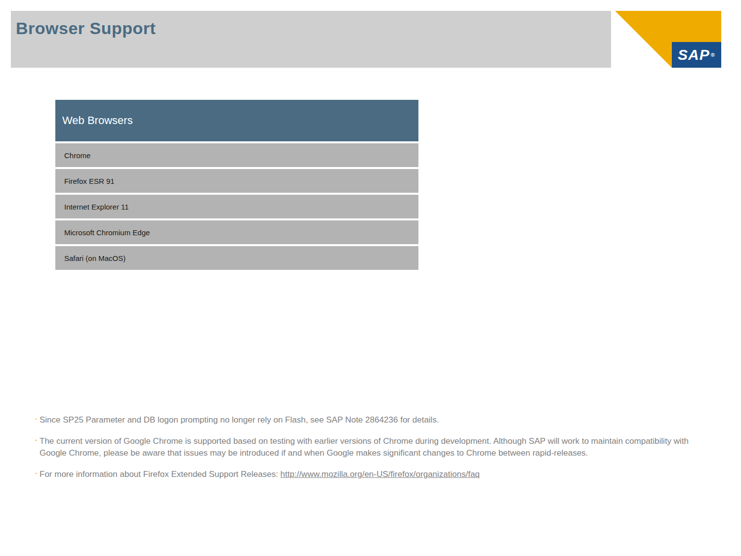Browser Support
SAP®
| Web Browsers |
| --- |
| Chrome |
| Firefox ESR 91 |
| Internet Explorer 11 |
| Microsoft Chromium Edge |
| Safari (on MacOS) |
Since SP25 Parameter and DB logon prompting no longer rely on Flash, see SAP Note 2864236 for details.
The current version of Google Chrome is supported based on testing with earlier versions of Chrome during development. Although SAP will work to maintain compatibility with Google Chrome, please be aware that issues may be introduced if and when Google makes significant changes to Chrome between rapid-releases.
For more information about Firefox Extended Support Releases: http://www.mozilla.org/en-US/firefox/organizations/faq